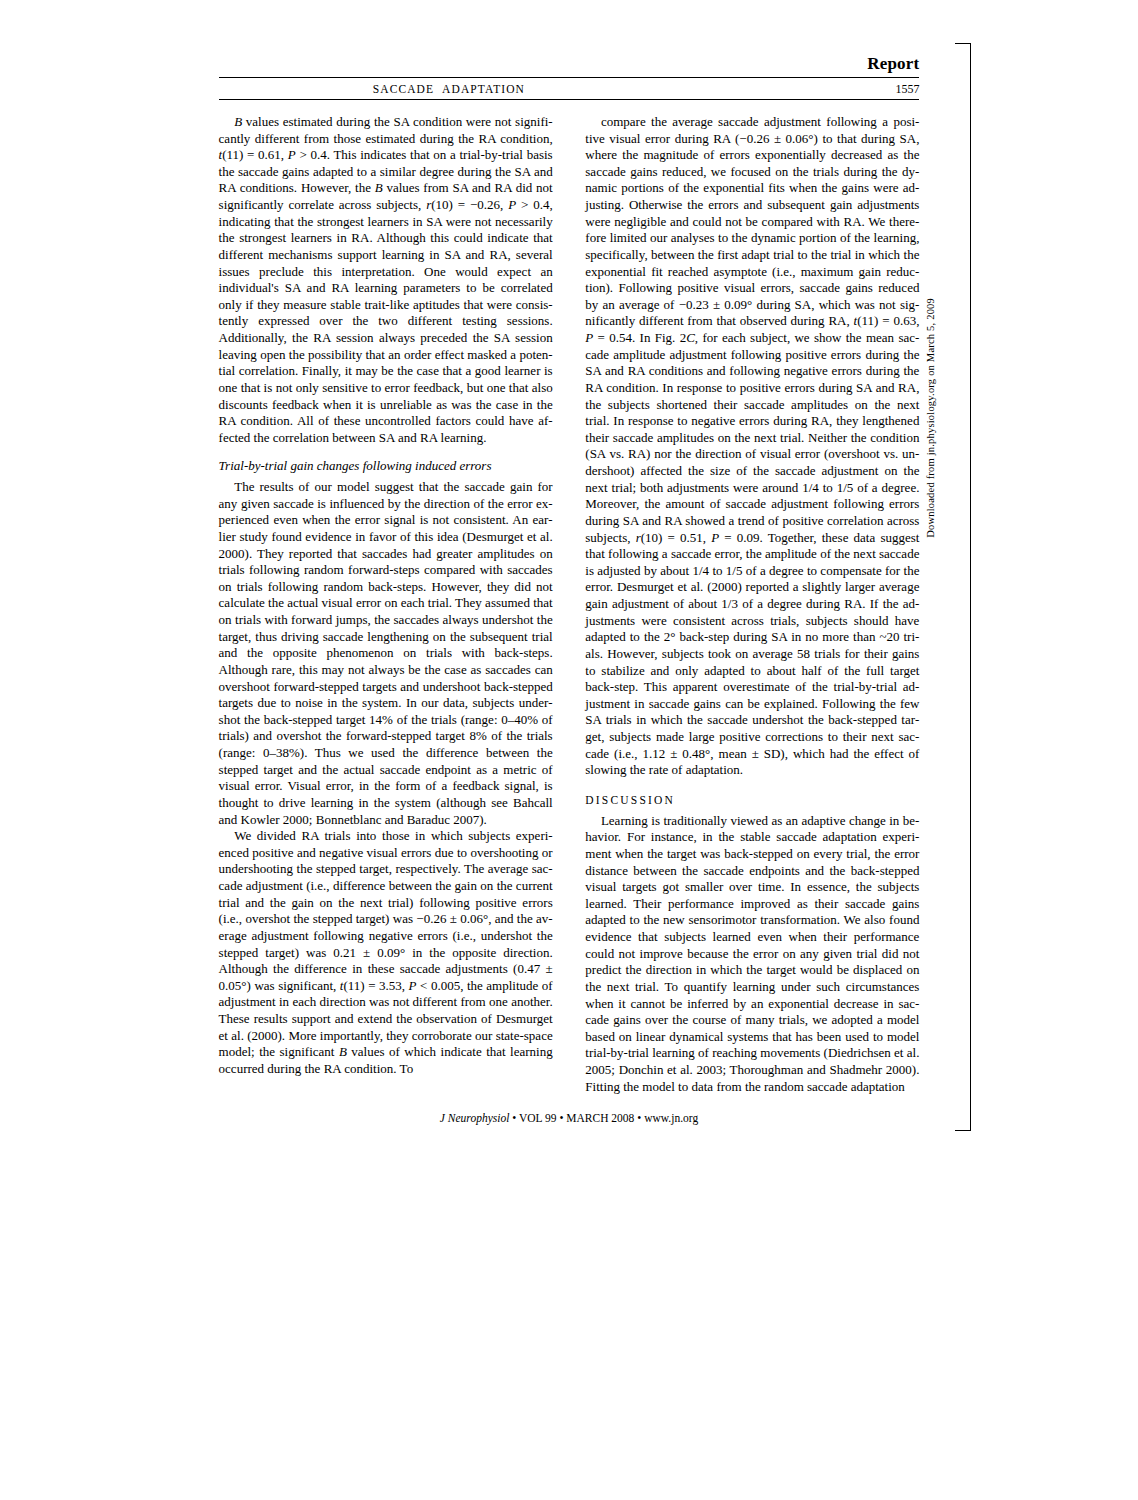Report
SACCADE ADAPTATION 1557
Downloaded from jn.physiology.org on March 5, 2009
B values estimated during the SA condition were not significantly different from those estimated during the RA condition, t(11) = 0.61, P > 0.4. This indicates that on a trial-by-trial basis the saccade gains adapted to a similar degree during the SA and RA conditions. However, the B values from SA and RA did not significantly correlate across subjects, r(10) = −0.26, P > 0.4, indicating that the strongest learners in SA were not necessarily the strongest learners in RA. Although this could indicate that different mechanisms support learning in SA and RA, several issues preclude this interpretation. One would expect an individual's SA and RA learning parameters to be correlated only if they measure stable trait-like aptitudes that were consistently expressed over the two different testing sessions. Additionally, the RA session always preceded the SA session leaving open the possibility that an order effect masked a potential correlation. Finally, it may be the case that a good learner is one that is not only sensitive to error feedback, but one that also discounts feedback when it is unreliable as was the case in the RA condition. All of these uncontrolled factors could have affected the correlation between SA and RA learning.
Trial-by-trial gain changes following induced errors
The results of our model suggest that the saccade gain for any given saccade is influenced by the direction of the error experienced even when the error signal is not consistent. An earlier study found evidence in favor of this idea (Desmurget et al. 2000). They reported that saccades had greater amplitudes on trials following random forward-steps compared with saccades on trials following random back-steps. However, they did not calculate the actual visual error on each trial. They assumed that on trials with forward jumps, the saccades always undershot the target, thus driving saccade lengthening on the subsequent trial and the opposite phenomenon on trials with back-steps. Although rare, this may not always be the case as saccades can overshoot forward-stepped targets and undershoot back-stepped targets due to noise in the system. In our data, subjects undershot the back-stepped target 14% of the trials (range: 0–40% of trials) and overshot the forward-stepped target 8% of the trials (range: 0–38%). Thus we used the difference between the stepped target and the actual saccade endpoint as a metric of visual error. Visual error, in the form of a feedback signal, is thought to drive learning in the system (although see Bahcall and Kowler 2000; Bonnetblanc and Baraduc 2007).
We divided RA trials into those in which subjects experienced positive and negative visual errors due to overshooting or undershooting the stepped target, respectively. The average saccade adjustment (i.e., difference between the gain on the current trial and the gain on the next trial) following positive errors (i.e., overshot the stepped target) was −0.26 ± 0.06°, and the average adjustment following negative errors (i.e., undershot the stepped target) was 0.21 ± 0.09° in the opposite direction. Although the difference in these saccade adjustments (0.47 ± 0.05°) was significant, t(11) = 3.53, P < 0.005, the amplitude of adjustment in each direction was not different from one another. These results support and extend the observation of Desmurget et al. (2000). More importantly, they corroborate our state-space model; the significant B values of which indicate that learning occurred during the RA condition. To
compare the average saccade adjustment following a positive visual error during RA (−0.26 ± 0.06°) to that during SA, where the magnitude of errors exponentially decreased as the saccade gains reduced, we focused on the trials during the dynamic portions of the exponential fits when the gains were adjusting. Otherwise the errors and subsequent gain adjustments were negligible and could not be compared with RA. We therefore limited our analyses to the dynamic portion of the learning, specifically, between the first adapt trial to the trial in which the exponential fit reached asymptote (i.e., maximum gain reduction). Following positive visual errors, saccade gains reduced by an average of −0.23 ± 0.09° during SA, which was not significantly different from that observed during RA, t(11) = 0.63, P = 0.54. In Fig. 2C, for each subject, we show the mean saccade amplitude adjustment following positive errors during the SA and RA conditions and following negative errors during the RA condition. In response to positive errors during SA and RA, the subjects shortened their saccade amplitudes on the next trial. In response to negative errors during RA, they lengthened their saccade amplitudes on the next trial. Neither the condition (SA vs. RA) nor the direction of visual error (overshoot vs. undershoot) affected the size of the saccade adjustment on the next trial; both adjustments were around 1/4 to 1/5 of a degree. Moreover, the amount of saccade adjustment following errors during SA and RA showed a trend of positive correlation across subjects, r(10) = 0.51, P = 0.09. Together, these data suggest that following a saccade error, the amplitude of the next saccade is adjusted by about 1/4 to 1/5 of a degree to compensate for the error. Desmurget et al. (2000) reported a slightly larger average gain adjustment of about 1/3 of a degree during RA. If the adjustments were consistent across trials, subjects should have adapted to the 2° back-step during SA in no more than ~20 trials. However, subjects took on average 58 trials for their gains to stabilize and only adapted to about half of the full target back-step. This apparent overestimate of the trial-by-trial adjustment in saccade gains can be explained. Following the few SA trials in which the saccade undershot the back-stepped target, subjects made large positive corrections to their next saccade (i.e., 1.12 ± 0.48°, mean ± SD), which had the effect of slowing the rate of adaptation.
DISCUSSION
Learning is traditionally viewed as an adaptive change in behavior. For instance, in the stable saccade adaptation experiment when the target was back-stepped on every trial, the error distance between the saccade endpoints and the back-stepped visual targets got smaller over time. In essence, the subjects learned. Their performance improved as their saccade gains adapted to the new sensorimotor transformation. We also found evidence that subjects learned even when their performance could not improve because the error on any given trial did not predict the direction in which the target would be displaced on the next trial. To quantify learning under such circumstances when it cannot be inferred by an exponential decrease in saccade gains over the course of many trials, we adopted a model based on linear dynamical systems that has been used to model trial-by-trial learning of reaching movements (Diedrichsen et al. 2005; Donchin et al. 2003; Thoroughman and Shadmehr 2000). Fitting the model to data from the random saccade adaptation
J Neurophysiol • VOL 99 • MARCH 2008 • www.jn.org